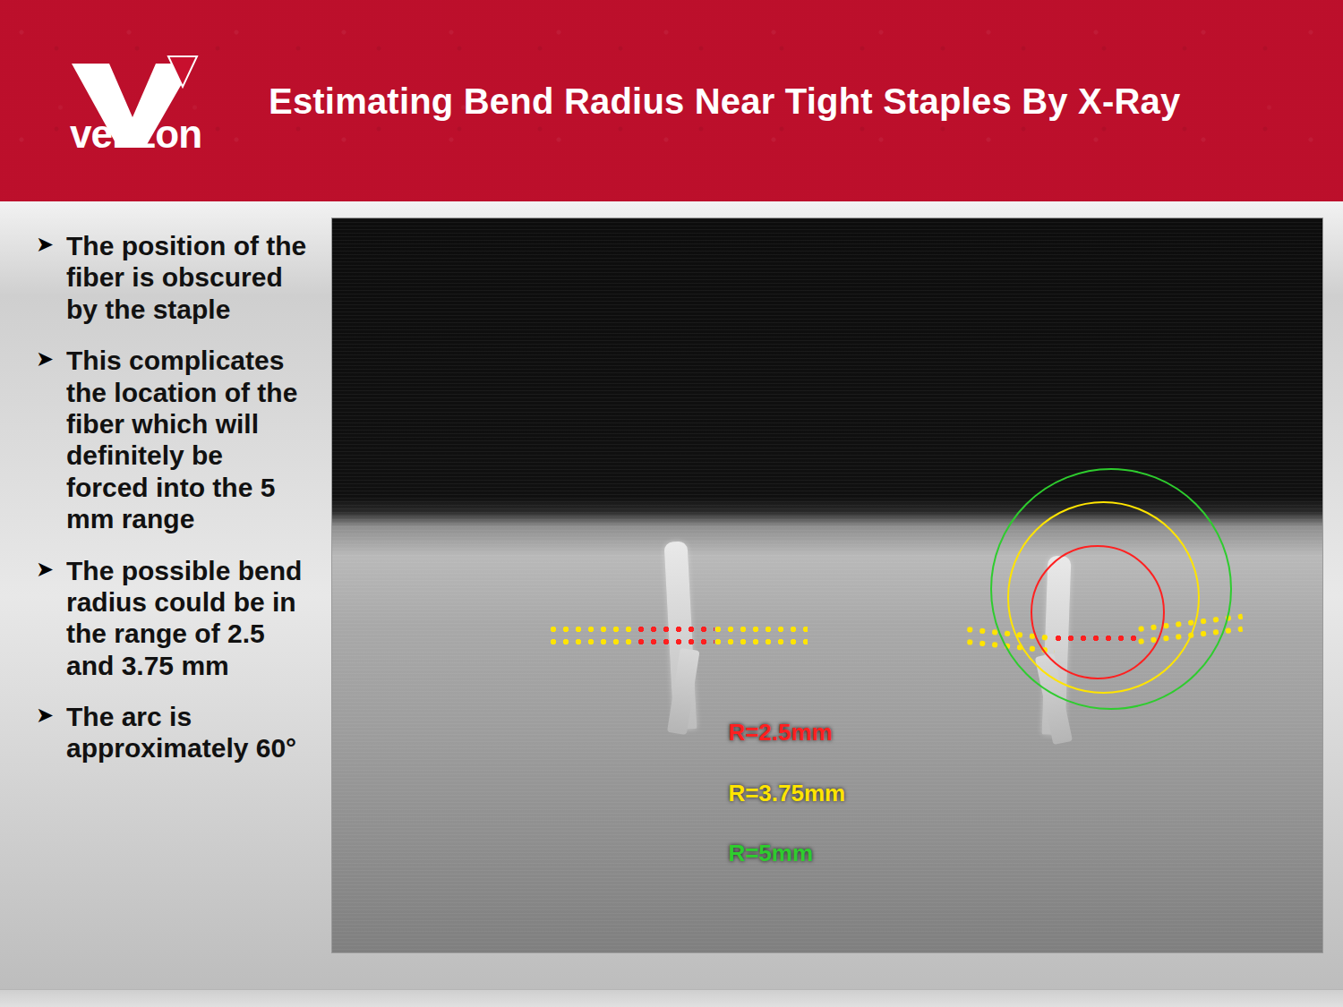verizon
Estimating Bend Radius Near Tight Staples By X-Ray
The position of the fiber is obscured by the staple
This complicates the location of the fiber which will definitely be forced into the 5 mm range
The possible bend radius could be in the range of 2.5 and 3.75 mm
The arc is approximately 60°
R=2.5mm
R=3.75mm
R=5mm